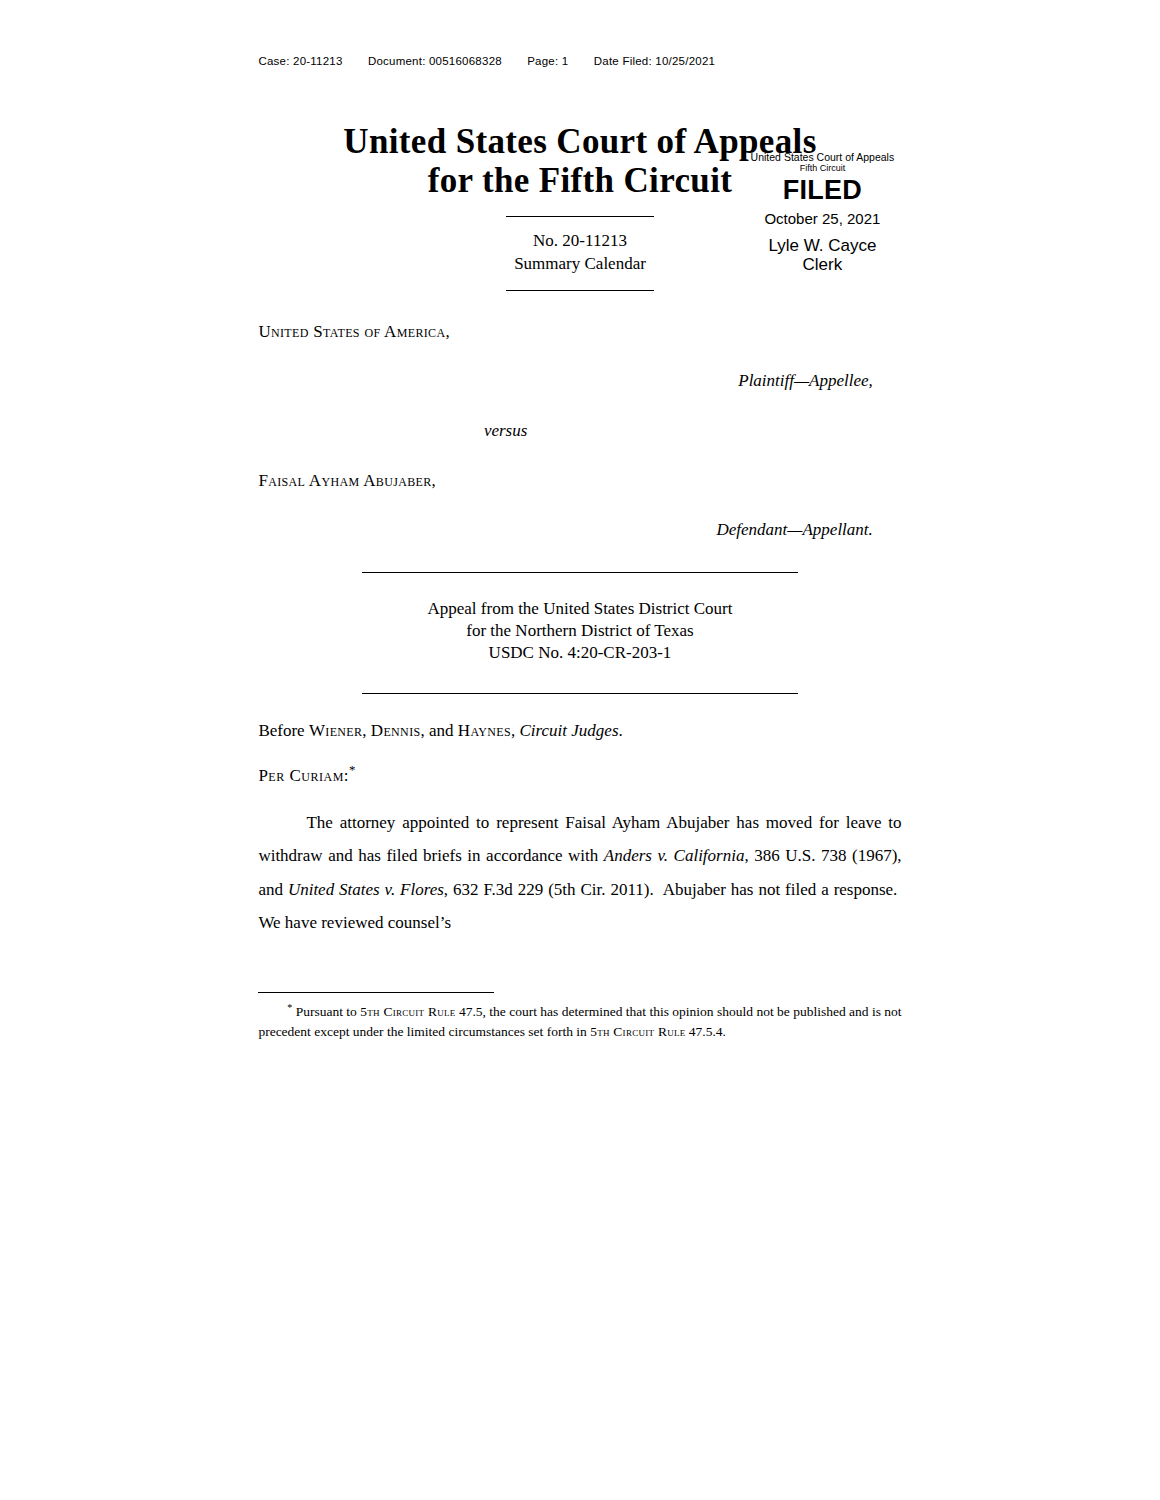Case: 20-11213 Document: 00516068328 Page: 1 Date Filed: 10/25/2021
United States Court of Appeals for the Fifth Circuit
United States Court of Appeals
Fifth Circuit
FILED
October 25, 2021
Lyle W. Cayce
Clerk
No. 20-11213
Summary Calendar
United States of America,
Plaintiff—Appellee,
versus
Faisal Ayham Abujaber,
Defendant—Appellant.
Appeal from the United States District Court
for the Northern District of Texas
USDC No. 4:20-CR-203-1
Before Wiener, Dennis, and Haynes, Circuit Judges.
Per Curiam:*
The attorney appointed to represent Faisal Ayham Abujaber has moved for leave to withdraw and has filed briefs in accordance with Anders v. California, 386 U.S. 738 (1967), and United States v. Flores, 632 F.3d 229 (5th Cir. 2011). Abujaber has not filed a response. We have reviewed counsel’s
* Pursuant to 5th Circuit Rule 47.5, the court has determined that this opinion should not be published and is not precedent except under the limited circumstances set forth in 5th Circuit Rule 47.5.4.